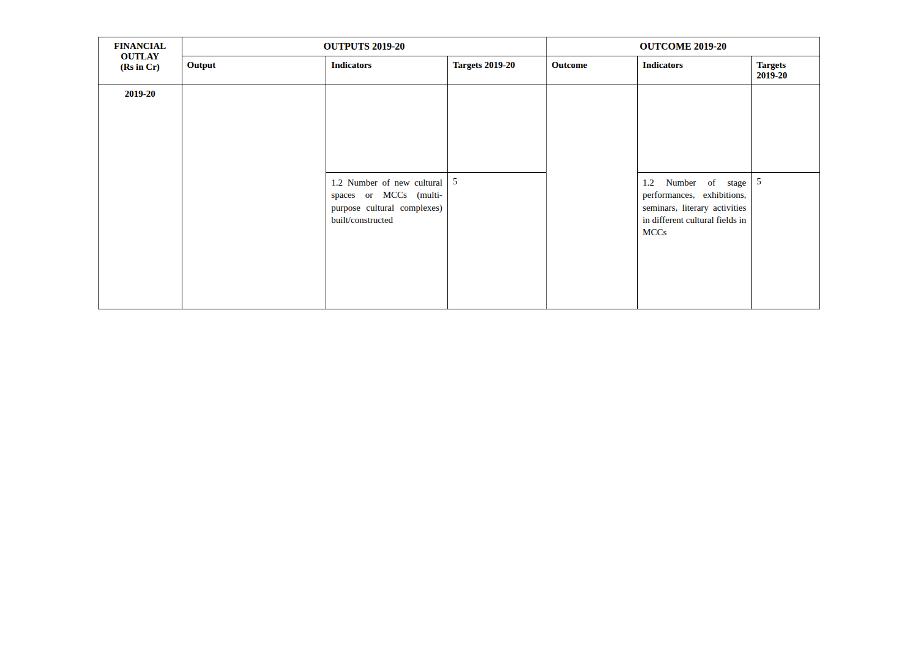| FINANCIAL OUTLAY (Rs in Cr) | OUTPUTS 2019-20 | OUTCOME 2019-20 |
| --- | --- | --- |
| Output | Indicators | Targets 2019-20 | Outcome | Indicators | Targets 2019-20 |
| 2019-20 | | | | | | |
| 1.2 Number of new cultural spaces or MCCs (multi-purpose cultural complexes) built/constructed | 5 | 1.2 Number of stage performances, exhibitions, seminars, literary activities in different cultural fields in MCCs | 5 |